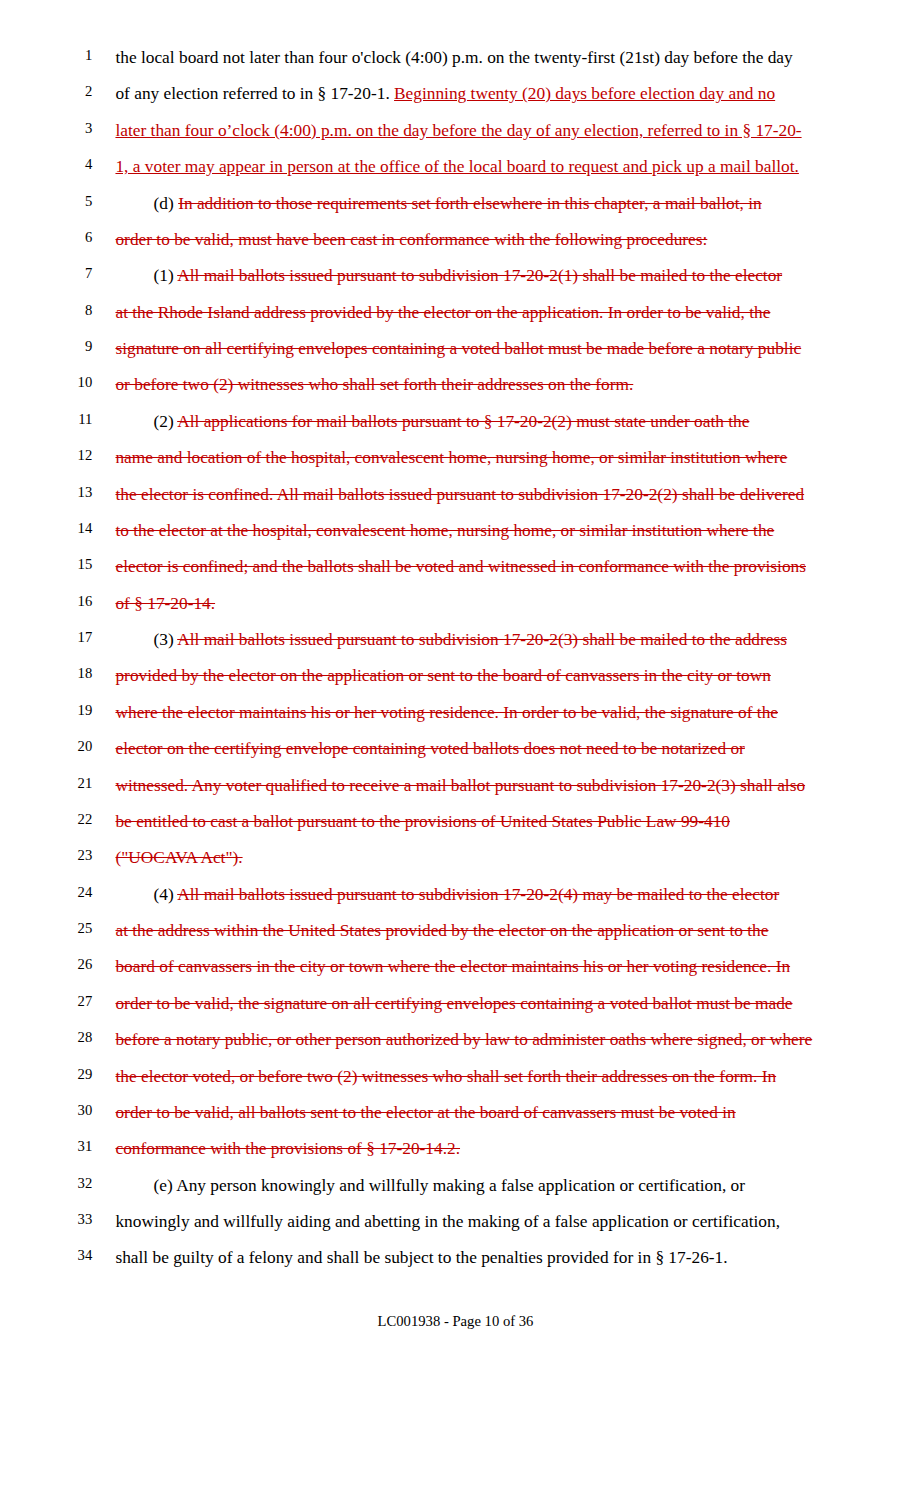the local board not later than four o'clock (4:00) p.m. on the twenty-first (21st) day before the day
of any election referred to in § 17-20-1. Beginning twenty (20) days before election day and no
later than four o’clock (4:00) p.m. on the day before the day of any election, referred to in § 17-20-
1, a voter may appear in person at the office of the local board to request and pick up a mail ballot.
(d) In addition to those requirements set forth elsewhere in this chapter, a mail ballot, in
order to be valid, must have been cast in conformance with the following procedures:
(1) All mail ballots issued pursuant to subdivision 17-20-2(1) shall be mailed to the elector
at the Rhode Island address provided by the elector on the application. In order to be valid, the
signature on all certifying envelopes containing a voted ballot must be made before a notary public
or before two (2) witnesses who shall set forth their addresses on the form.
(2) All applications for mail ballots pursuant to § 17-20-2(2) must state under oath the
name and location of the hospital, convalescent home, nursing home, or similar institution where
the elector is confined. All mail ballots issued pursuant to subdivision 17-20-2(2) shall be delivered
to the elector at the hospital, convalescent home, nursing home, or similar institution where the
elector is confined; and the ballots shall be voted and witnessed in conformance with the provisions
of § 17-20-14.
(3) All mail ballots issued pursuant to subdivision 17-20-2(3) shall be mailed to the address
provided by the elector on the application or sent to the board of canvassers in the city or town
where the elector maintains his or her voting residence. In order to be valid, the signature of the
elector on the certifying envelope containing voted ballots does not need to be notarized or
witnessed. Any voter qualified to receive a mail ballot pursuant to subdivision 17-20-2(3) shall also
be entitled to cast a ballot pursuant to the provisions of United States Public Law 99-410
("UOCAVA Act").
(4) All mail ballots issued pursuant to subdivision 17-20-2(4) may be mailed to the elector
at the address within the United States provided by the elector on the application or sent to the
board of canvassers in the city or town where the elector maintains his or her voting residence. In
order to be valid, the signature on all certifying envelopes containing a voted ballot must be made
before a notary public, or other person authorized by law to administer oaths where signed, or where
the elector voted, or before two (2) witnesses who shall set forth their addresses on the form. In
order to be valid, all ballots sent to the elector at the board of canvassers must be voted in
conformance with the provisions of § 17-20-14.2.
(e) Any person knowingly and willfully making a false application or certification, or
knowingly and willfully aiding and abetting in the making of a false application or certification,
shall be guilty of a felony and shall be subject to the penalties provided for in § 17-26-1.
LC001938 - Page 10 of 36